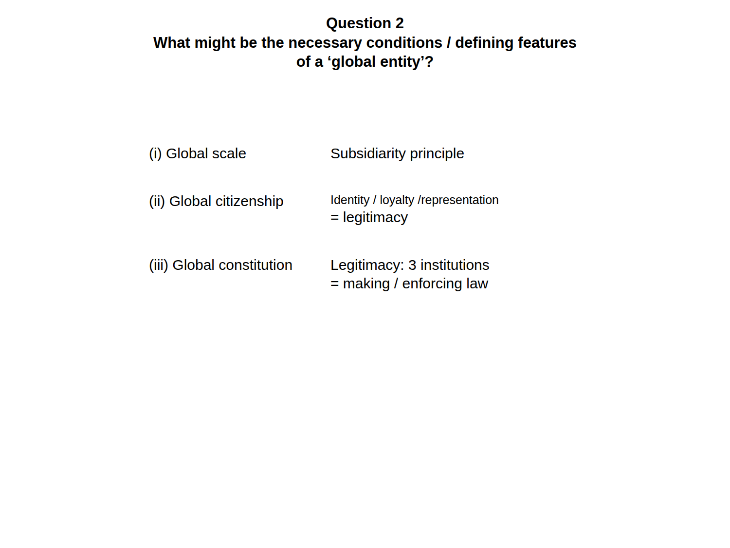Question 2
What might be the necessary conditions / defining features
of a ‘global entity’?
| (i) Global scale | Subsidiarity principle |
| (ii) Global citizenship | Identity / loyalty /representation = legitimacy |
| (iii) Global constitution | Legitimacy: 3 institutions = making / enforcing law |